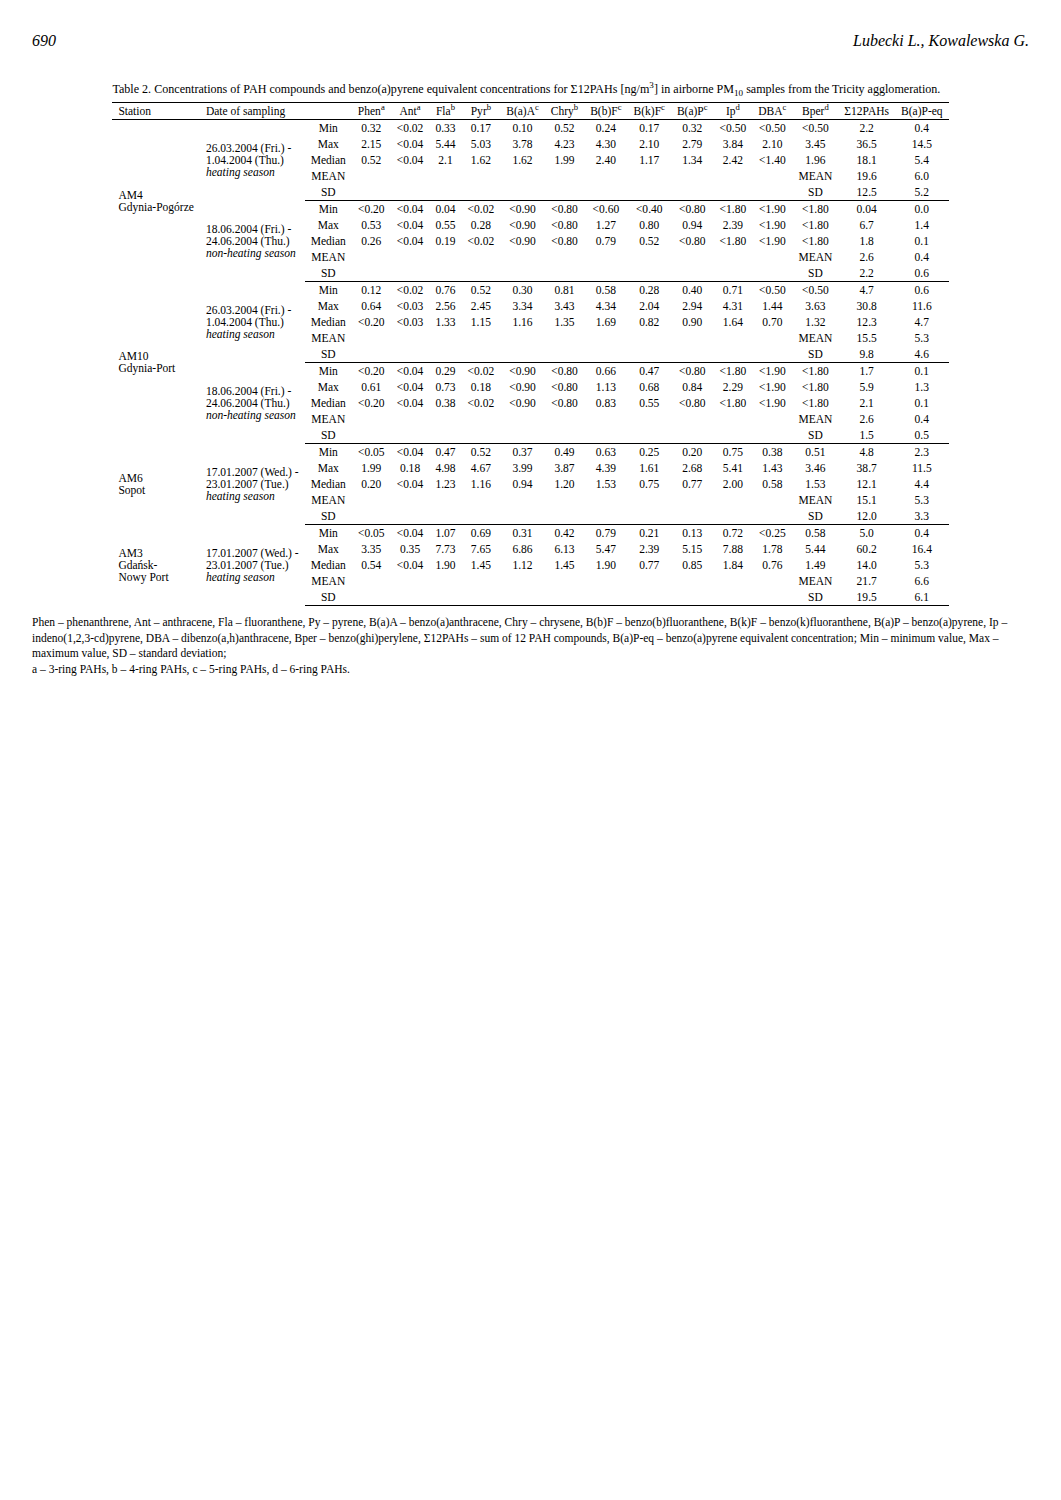690 Lubecki L., Kowalewska G.
Table 2. Concentrations of PAH compounds and benzo(a)pyrene equivalent concentrations for Σ12PAHs [ng/m 3 ] in airborne PM 10 samples from the Tricity agglomeration.
| Station | Date of sampling | | Phen a | Ant a | Fla b | Pyr b | B(a)A c | Chry b | B(b)F c | B(k)F c | B(a)P c | Ip d | DBA c | Bper d | Σ12PAHs | B(a)P-eq |
| --- | --- | --- | --- | --- | --- | --- | --- | --- | --- | --- | --- | --- | --- | --- | --- | --- |
| AM4 Gdynia-Pogórze | 26.03.2004 (Fri.) - 1.04.2004 (Thu.) heating season | Min | 0.32 | <0.02 | 0.33 | 0.17 | 0.10 | 0.52 | 0.24 | 0.17 | 0.32 | <0.50 | <0.50 | <0.50 | 2.2 | 0.4 |
| Max | 2.15 | <0.04 | 5.44 | 5.03 | 3.78 | 4.23 | 4.30 | 2.10 | 2.79 | 3.84 | 2.10 | 3.45 | 36.5 | 14.5 |
| Median | 0.52 | <0.04 | 2.1 | 1.62 | 1.62 | 1.99 | 2.40 | 1.17 | 1.34 | 2.42 | <1.40 | 1.96 | 18.1 | 5.4 |
| MEAN | | | | | | | | | | | | MEAN | 19.6 | 6.0 |
| SD | | | | | | | | | | | | SD | 12.5 | 5.2 |
| 18.06.2004 (Fri.) - 24.06.2004 (Thu.) non-heating season | Min | <0.20 | <0.04 | 0.04 | <0.02 | <0.90 | <0.80 | <0.60 | <0.40 | <0.80 | <1.80 | <1.90 | <1.80 | 0.04 | 0.0 |
| Max | 0.53 | <0.04 | 0.55 | 0.28 | <0.90 | <0.80 | 1.27 | 0.80 | 0.94 | 2.39 | <1.90 | <1.80 | 6.7 | 1.4 |
| Median | 0.26 | <0.04 | 0.19 | <0.02 | <0.90 | <0.80 | 0.79 | 0.52 | <0.80 | <1.80 | <1.90 | <1.80 | 1.8 | 0.1 |
| MEAN | | | | | | | | | | | | MEAN | 2.6 | 0.4 |
| SD | | | | | | | | | | | | SD | 2.2 | 0.6 |
| AM10 Gdynia-Port | 26.03.2004 (Fri.) - 1.04.2004 (Thu.) heating season | Min | 0.12 | <0.02 | 0.76 | 0.52 | 0.30 | 0.81 | 0.58 | 0.28 | 0.40 | 0.71 | <0.50 | <0.50 | 4.7 | 0.6 |
| Max | 0.64 | <0.03 | 2.56 | 2.45 | 3.34 | 3.43 | 4.34 | 2.04 | 2.94 | 4.31 | 1.44 | 3.63 | 30.8 | 11.6 |
| Median | <0.20 | <0.03 | 1.33 | 1.15 | 1.16 | 1.35 | 1.69 | 0.82 | 0.90 | 1.64 | 0.70 | 1.32 | 12.3 | 4.7 |
| MEAN | | | | | | | | | | | | MEAN | 15.5 | 5.3 |
| SD | | | | | | | | | | | | SD | 9.8 | 4.6 |
| 18.06.2004 (Fri.) - 24.06.2004 (Thu.) non-heating season | Min | <0.20 | <0.04 | 0.29 | <0.02 | <0.90 | <0.80 | 0.66 | 0.47 | <0.80 | <1.80 | <1.90 | <1.80 | 1.7 | 0.1 |
| Max | 0.61 | <0.04 | 0.73 | 0.18 | <0.90 | <0.80 | 1.13 | 0.68 | 0.84 | 2.29 | <1.90 | <1.80 | 5.9 | 1.3 |
| Median | <0.20 | <0.04 | 0.38 | <0.02 | <0.90 | <0.80 | 0.83 | 0.55 | <0.80 | <1.80 | <1.90 | <1.80 | 2.1 | 0.1 |
| MEAN | | | | | | | | | | | | MEAN | 2.6 | 0.4 |
| SD | | | | | | | | | | | | SD | 1.5 | 0.5 |
| AM6 Sopot | 17.01.2007 (Wed.) - 23.01.2007 (Tue.) heating season | Min | <0.05 | <0.04 | 0.47 | 0.52 | 0.37 | 0.49 | 0.63 | 0.25 | 0.20 | 0.75 | 0.38 | 0.51 | 4.8 | 2.3 |
| Max | 1.99 | 0.18 | 4.98 | 4.67 | 3.99 | 3.87 | 4.39 | 1.61 | 2.68 | 5.41 | 1.43 | 3.46 | 38.7 | 11.5 |
| Median | 0.20 | <0.04 | 1.23 | 1.16 | 0.94 | 1.20 | 1.53 | 0.75 | 0.77 | 2.00 | 0.58 | 1.53 | 12.1 | 4.4 |
| MEAN | | | | | | | | | | | | MEAN | 15.1 | 5.3 |
| SD | | | | | | | | | | | | SD | 12.0 | 3.3 |
| AM3 Gdańsk- Nowy Port | 17.01.2007 (Wed.) - 23.01.2007 (Tue.) heating season | Min | <0.05 | <0.04 | 1.07 | 0.69 | 0.31 | 0.42 | 0.79 | 0.21 | 0.13 | 0.72 | <0.25 | 0.58 | 5.0 | 0.4 |
| Max | 3.35 | 0.35 | 7.73 | 7.65 | 6.86 | 6.13 | 5.47 | 2.39 | 5.15 | 7.88 | 1.78 | 5.44 | 60.2 | 16.4 |
| Median | 0.54 | <0.04 | 1.90 | 1.45 | 1.12 | 1.45 | 1.90 | 0.77 | 0.85 | 1.84 | 0.76 | 1.49 | 14.0 | 5.3 |
| MEAN | | | | | | | | | | | | MEAN | 21.7 | 6.6 |
| SD | | | | | | | | | | | | SD | 19.5 | 6.1 |
Phen – phenanthrene, Ant – anthracene, Fla – fluoranthene, Py – pyrene, B(a)A – benzo(a)anthracene, Chry – chrysene, B(b)F – benzo(b)fluoranthene, B(k)F – benzo(k)fluoranthene, B(a)P – benzo(a)pyrene, Ip – indeno(1,2,3-cd)pyrene, DBA – dibenzo(a,h)anthracene, Bper – benzo(ghi)perylene, Σ12PAHs – sum of 12 PAH compounds, B(a)P-eq – benzo(a)pyrene equivalent concentration; Min – minimum value, Max – maximum value, SD – standard deviation;
a – 3-ring PAHs, b – 4-ring PAHs, c – 5-ring PAHs, d – 6-ring PAHs.